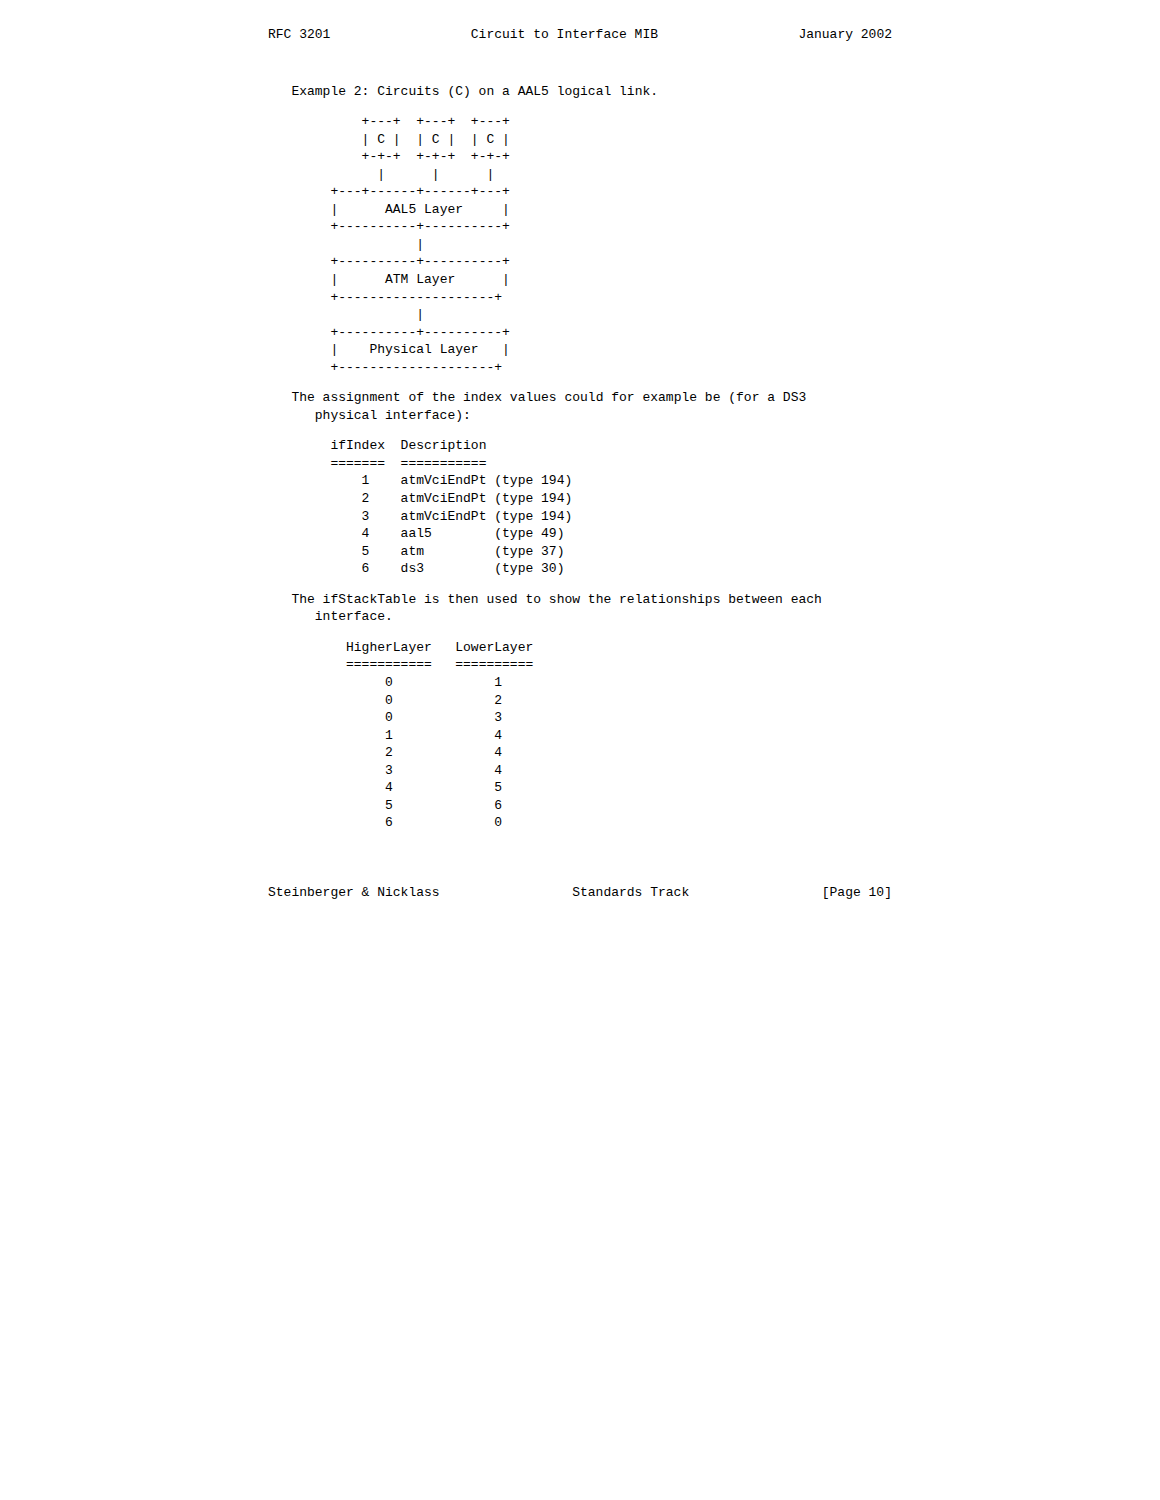RFC 3201 Circuit to Interface MIB January 2002
Example 2: Circuits (C) on a AAL5 logical link.
            +---+  +---+  +---+
            | C |  | C |  | C |
            +-+-+  +-+-+  +-+-+
              |      |      |
        +---+------+------+---+
        |      AAL5 Layer     |
        +----------+----------+
                   |
        +----------+----------+
        |      ATM Layer      |
        +--------------------+
                   |
        +----------+----------+
        |    Physical Layer   |
        +--------------------+
The assignment of the index values could for example be (for a DS3 physical interface):
        ifIndex  Description
        =======  ===========
            1    atmVciEndPt (type 194)
            2    atmVciEndPt (type 194)
            3    atmVciEndPt (type 194)
            4    aal5        (type 49)
            5    atm         (type 37)
            6    ds3         (type 30)
The ifStackTable is then used to show the relationships between each interface.
          HigherLayer   LowerLayer
          ===========   ==========
               0             1
               0             2
               0             3
               1             4
               2             4
               3             4
               4             5
               5             6
               6             0
Steinberger & Nicklass Standards Track[Page 10]